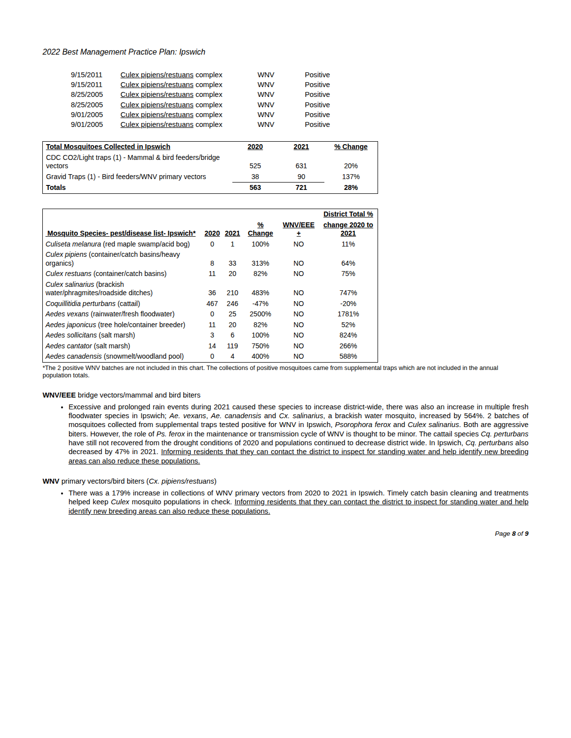2022 Best Management Practice Plan: Ipswich
| 9/15/2011 | Culex pipiens/restuans complex | WNV | Positive |
| 9/15/2011 | Culex pipiens/restuans complex | WNV | Positive |
| 8/25/2005 | Culex pipiens/restuans complex | WNV | Positive |
| 8/25/2005 | Culex pipiens/restuans complex | WNV | Positive |
| 9/01/2005 | Culex pipiens/restuans complex | WNV | Positive |
| 9/01/2005 | Culex pipiens/restuans complex | WNV | Positive |
| Total Mosquitoes Collected in Ipswich | 2020 | 2021 | % Change |
| --- | --- | --- | --- |
| CDC CO2/Light traps (1) - Mammal & bird feeders/bridge vectors | 525 | 631 | 20% |
| Gravid Traps (1) - Bird feeders/WNV primary vectors | 38 | 90 | 137% |
| Totals | 563 | 721 | 28% |
| | | | | | District Total % |
| --- | --- | --- | --- | --- | --- |
| Mosquito Species- pest/disease list- Ipswich* | 2020 | 2021 | % Change | WNV/EEE + | change 2020 to 2021 |
| Culiseta melanura (red maple swamp/acid bog) | 0 | 1 | 100% | NO | 11% |
| Culex pipiens (container/catch basins/heavy organics) | 8 | 33 | 313% | NO | 64% |
| Culex restuans (container/catch basins) | 11 | 20 | 82% | NO | 75% |
| Culex salinarius (brackish water/phragmites/roadside ditches) | 36 | 210 | 483% | NO | 747% |
| Coquillitidia perturbans (cattail) | 467 | 246 | -47% | NO | -20% |
| Aedes vexans (rainwater/fresh floodwater) | 0 | 25 | 2500% | NO | 1781% |
| Aedes japonicus (tree hole/container breeder) | 11 | 20 | 82% | NO | 52% |
| Aedes sollicitans (salt marsh) | 3 | 6 | 100% | NO | 824% |
| Aedes cantator (salt marsh) | 14 | 119 | 750% | NO | 266% |
| Aedes canadensis (snowmelt/woodland pool) | 0 | 4 | 400% | NO | 588% |
*The 2 positive WNV batches are not included in this chart. The collections of positive mosquitoes came from supplemental traps which are not included in the annual population totals.
WNV/EEE bridge vectors/mammal and bird biters
Excessive and prolonged rain events during 2021 caused these species to increase district-wide, there was also an increase in multiple fresh floodwater species in Ipswich; Ae. vexans, Ae. canadensis and Cx. salinarius, a brackish water mosquito, increased by 564%. 2 batches of mosquitoes collected from supplemental traps tested positive for WNV in Ipswich, Psorophora ferox and Culex salinarius. Both are aggressive biters. However, the role of Ps. ferox in the maintenance or transmission cycle of WNV is thought to be minor. The cattail species Cq. perturbans have still not recovered from the drought conditions of 2020 and populations continued to decrease district wide. In Ipswich, Cq. perturbans also decreased by 47% in 2021. Informing residents that they can contact the district to inspect for standing water and help identify new breeding areas can also reduce these populations.
WNV primary vectors/bird biters (Cx. pipiens/restuans)
There was a 179% increase in collections of WNV primary vectors from 2020 to 2021 in Ipswich. Timely catch basin cleaning and treatments helped keep Culex mosquito populations in check. Informing residents that they can contact the district to inspect for standing water and help identify new breeding areas can also reduce these populations.
Page 8 of 9